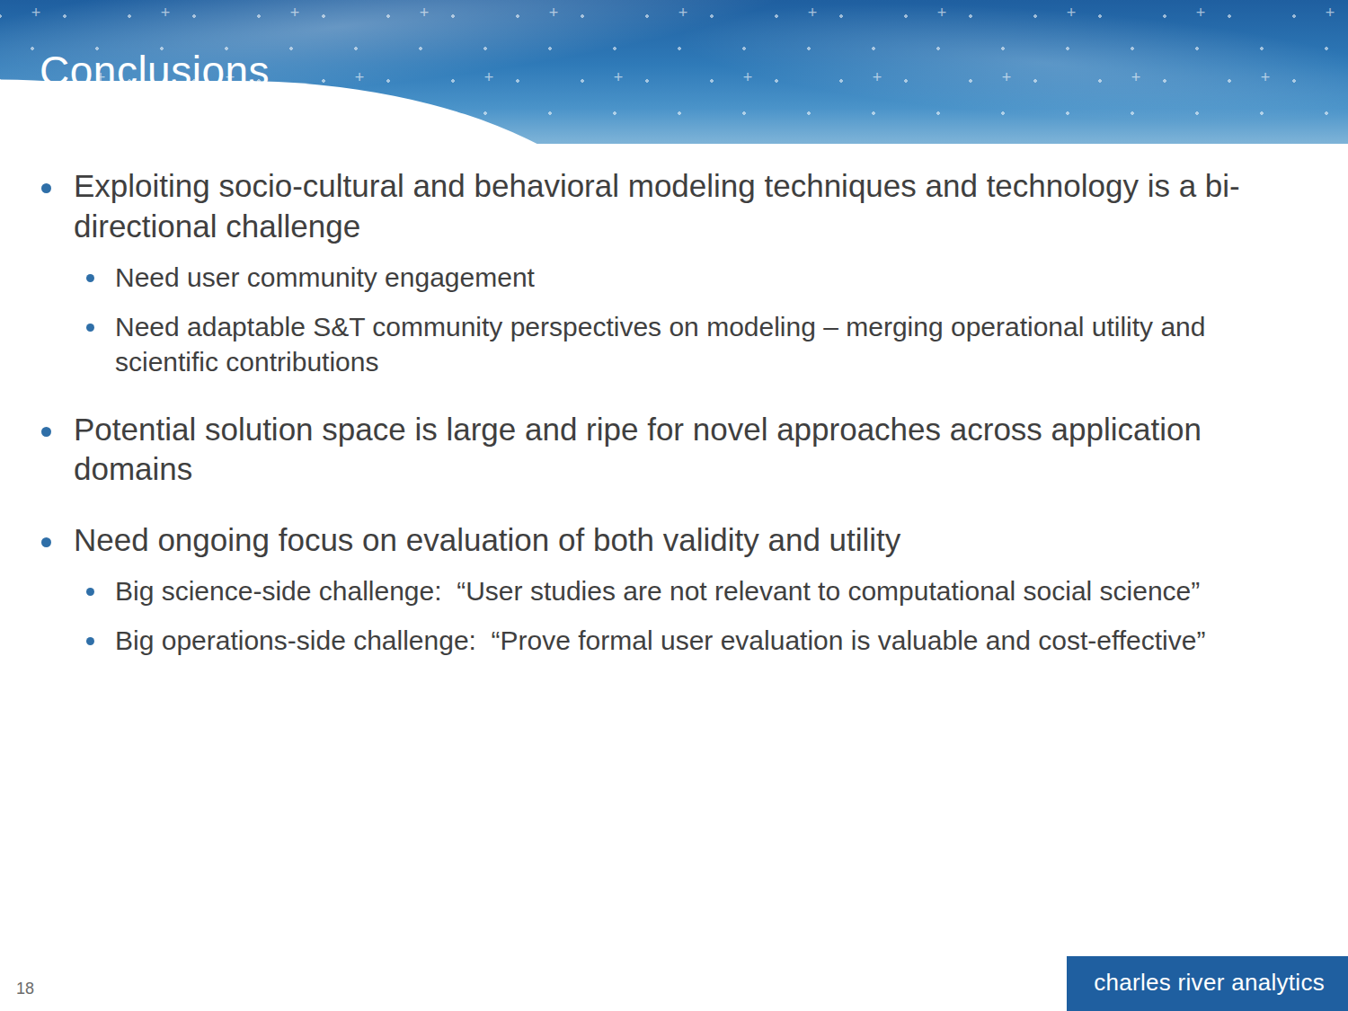+ + + + + + + + + + +
+ + + + + + + + + +
Conclusions
Exploiting socio-cultural and behavioral modeling techniques and technology is a bi-directional challenge
Need user community engagement
Need adaptable S&T community perspectives on modeling – merging operational utility and scientific contributions
Potential solution space is large and ripe for novel approaches across application domains
Need ongoing focus on evaluation of both validity and utility
Big science-side challenge: “User studies are not relevant to computational social science”
Big operations-side challenge: “Prove formal user evaluation is valuable and cost-effective”
18
charles river analytics